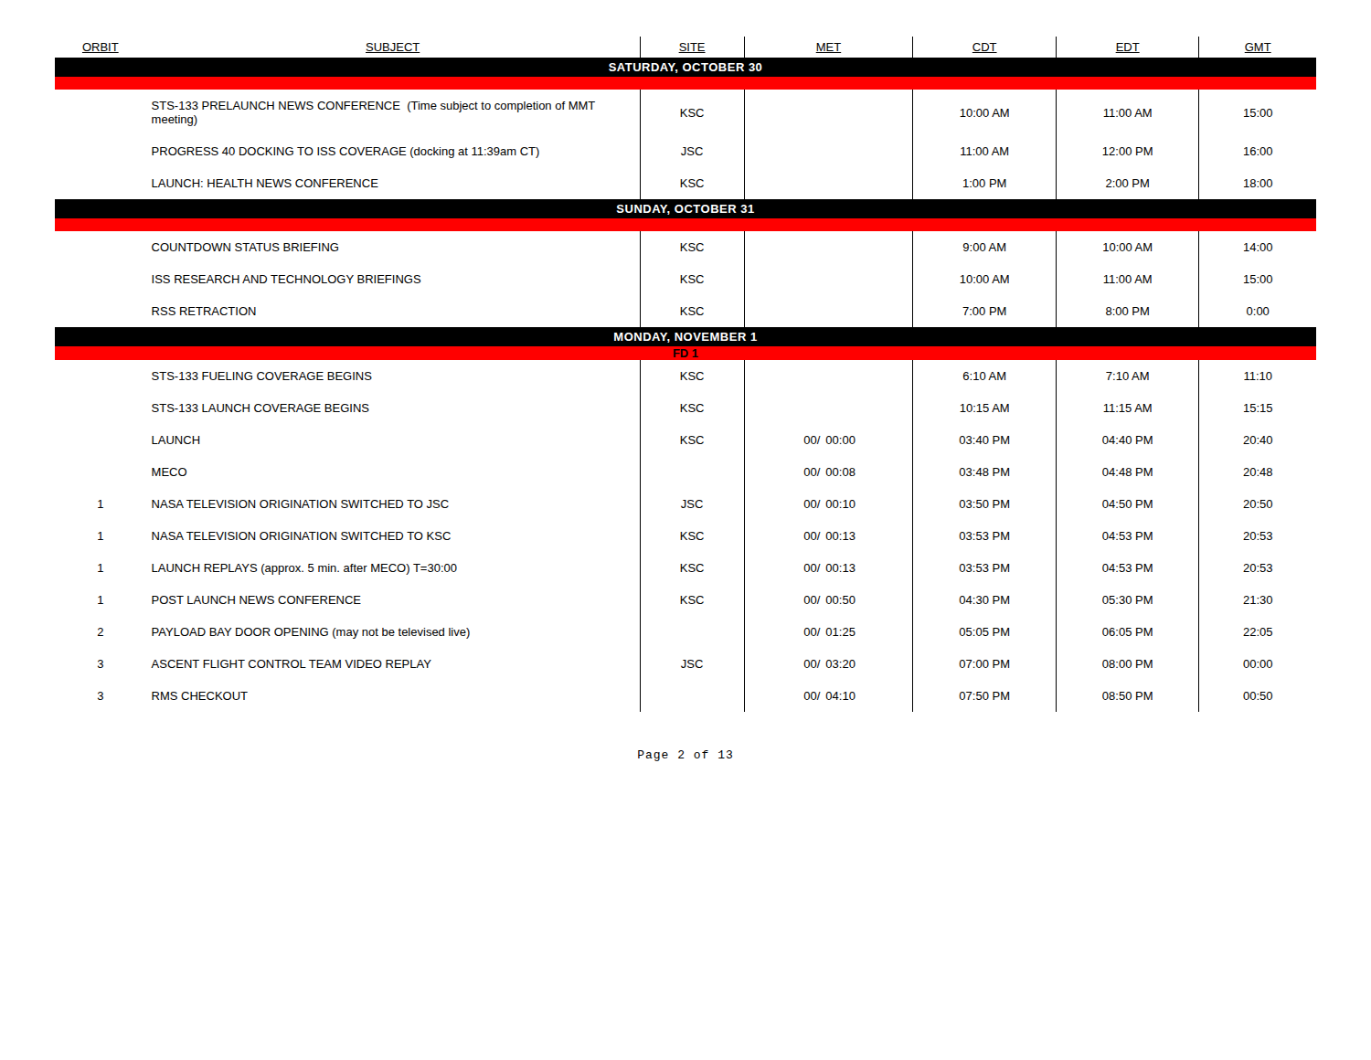| ORBIT | SUBJECT | SITE | MET | CDT | EDT | GMT |
| --- | --- | --- | --- | --- | --- | --- |
| SATURDAY, OCTOBER 30 |
| | STS-133 PRELAUNCH NEWS CONFERENCE (Time subject to completion of MMT meeting) | KSC | | | 10:00 AM | 11:00 AM | 15:00 |
| | PROGRESS 40 DOCKING TO ISS COVERAGE (docking at 11:39am CT) | JSC | | | 11:00 AM | 12:00 PM | 16:00 |
| | LAUNCH: HEALTH NEWS CONFERENCE | KSC | | | 1:00 PM | 2:00 PM | 18:00 |
| SUNDAY, OCTOBER 31 |
| | COUNTDOWN STATUS BRIEFING | KSC | | | 9:00 AM | 10:00 AM | 14:00 |
| | ISS RESEARCH AND TECHNOLOGY BRIEFINGS | KSC | | | 10:00 AM | 11:00 AM | 15:00 |
| | RSS RETRACTION | KSC | | | 7:00 PM | 8:00 PM | 0:00 |
| MONDAY, NOVEMBER 1 |
| FD 1 |
| | STS-133 FUELING COVERAGE BEGINS | KSC | | | 6:10 AM | 7:10 AM | 11:10 |
| | STS-133 LAUNCH COVERAGE BEGINS | KSC | | | 10:15 AM | 11:15 AM | 15:15 |
| | LAUNCH | KSC | 00/ | 00:00 | 03:40 PM | 04:40 PM | 20:40 |
| | MECO | | 00/ | 00:08 | 03:48 PM | 04:48 PM | 20:48 |
| 1 | NASA TELEVISION ORIGINATION SWITCHED TO JSC | JSC | 00/ | 00:10 | 03:50 PM | 04:50 PM | 20:50 |
| 1 | NASA TELEVISION ORIGINATION SWITCHED TO KSC | KSC | 00/ | 00:13 | 03:53 PM | 04:53 PM | 20:53 |
| 1 | LAUNCH REPLAYS (approx. 5 min. after MECO) T=30:00 | KSC | 00/ | 00:13 | 03:53 PM | 04:53 PM | 20:53 |
| 1 | POST LAUNCH NEWS CONFERENCE | KSC | 00/ | 00:50 | 04:30 PM | 05:30 PM | 21:30 |
| 2 | PAYLOAD BAY DOOR OPENING (may not be televised live) | | 00/ | 01:25 | 05:05 PM | 06:05 PM | 22:05 |
| 3 | ASCENT FLIGHT CONTROL TEAM VIDEO REPLAY | JSC | 00/ | 03:20 | 07:00 PM | 08:00 PM | 00:00 |
| 3 | RMS CHECKOUT | | 00/ | 04:10 | 07:50 PM | 08:50 PM | 00:50 |
Page 2 of 13